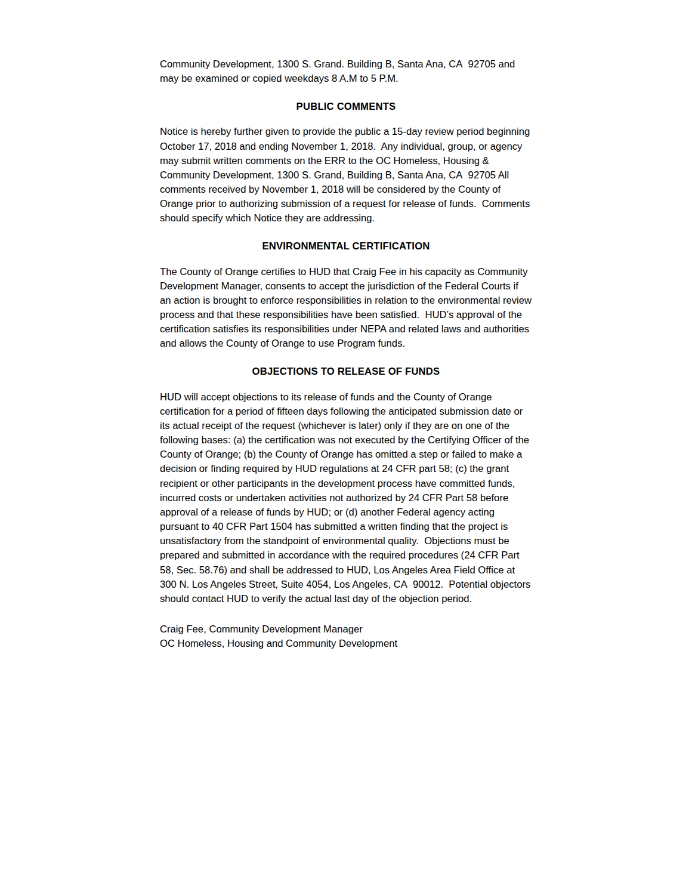Community Development, 1300 S. Grand. Building B, Santa Ana, CA 92705 and may be examined or copied weekdays 8 A.M to 5 P.M.
Public Comments
Notice is hereby further given to provide the public a 15-day review period beginning October 17, 2018 and ending November 1, 2018. Any individual, group, or agency may submit written comments on the ERR to the OC Homeless, Housing & Community Development, 1300 S. Grand, Building B, Santa Ana, CA 92705 All comments received by November 1, 2018 will be considered by the County of Orange prior to authorizing submission of a request for release of funds. Comments should specify which Notice they are addressing.
Environmental Certification
The County of Orange certifies to HUD that Craig Fee in his capacity as Community Development Manager, consents to accept the jurisdiction of the Federal Courts if an action is brought to enforce responsibilities in relation to the environmental review process and that these responsibilities have been satisfied. HUD’s approval of the certification satisfies its responsibilities under NEPA and related laws and authorities and allows the County of Orange to use Program funds.
Objections to Release of Funds
HUD will accept objections to its release of funds and the County of Orange certification for a period of fifteen days following the anticipated submission date or its actual receipt of the request (whichever is later) only if they are on one of the following bases: (a) the certification was not executed by the Certifying Officer of the County of Orange; (b) the County of Orange has omitted a step or failed to make a decision or finding required by HUD regulations at 24 CFR part 58; (c) the grant recipient or other participants in the development process have committed funds, incurred costs or undertaken activities not authorized by 24 CFR Part 58 before approval of a release of funds by HUD; or (d) another Federal agency acting pursuant to 40 CFR Part 1504 has submitted a written finding that the project is unsatisfactory from the standpoint of environmental quality. Objections must be prepared and submitted in accordance with the required procedures (24 CFR Part 58, Sec. 58.76) and shall be addressed to HUD, Los Angeles Area Field Office at 300 N. Los Angeles Street, Suite 4054, Los Angeles, CA 90012. Potential objectors should contact HUD to verify the actual last day of the objection period.
Craig Fee, Community Development Manager OC Homeless, Housing and Community Development